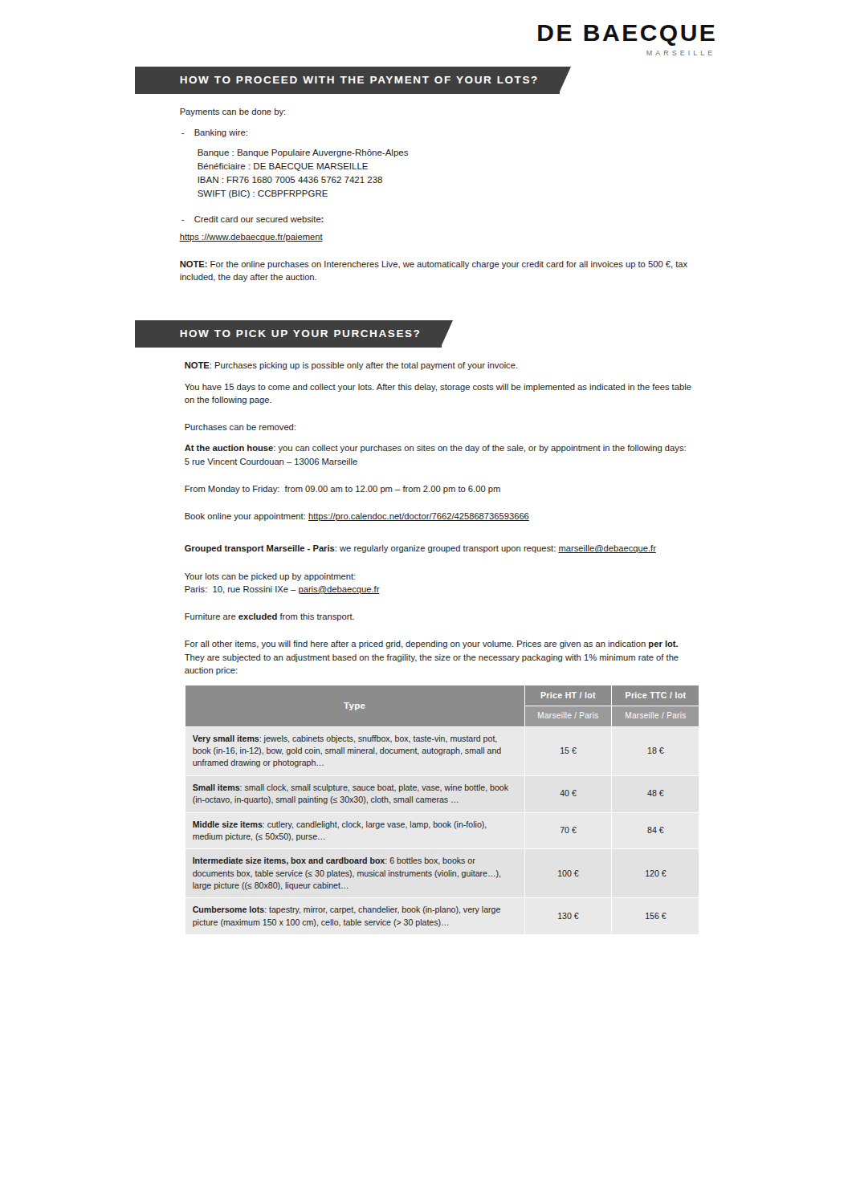DE BAECQUE
MARSEILLE
How to proceed with the payment of your lots?
Payments can be done by:
Banking wire:
Banque : Banque Populaire Auvergne-Rhône-Alpes
Bénéficiaire : DE BAECQUE MARSEILLE
IBAN : FR76 1680 7005 4436 5762 7421 238
SWIFT (BIC) : CCBPFRPPGRE
Credit card our secured website:
https ://www.debaecque.fr/paiement
NOTE: For the online purchases on Interencheres Live, we automatically charge your credit card for all invoices up to 500 €, tax included, the day after the auction.
How to pick up your purchases?
NOTE: Purchases picking up is possible only after the total payment of your invoice.
You have 15 days to come and collect your lots. After this delay, storage costs will be implemented as indicated in the fees table on the following page.
Purchases can be removed:
At the auction house: you can collect your purchases on sites on the day of the sale, or by appointment in the following days:
5 rue Vincent Courdouan – 13006 Marseille
From Monday to Friday: from 09.00 am to 12.00 pm – from 2.00 pm to 6.00 pm
Book online your appointment: https://pro.calendoc.net/doctor/7662/425868736593666
Grouped transport Marseille - Paris: we regularly organize grouped transport upon request: marseille@debaecque.fr
Your lots can be picked up by appointment:
Paris: 10, rue Rossini IXe – paris@debaecque.fr
Furniture are excluded from this transport.
For all other items, you will find here after a priced grid, depending on your volume. Prices are given as an indication per lot. They are subjected to an adjustment based on the fragility, the size or the necessary packaging with 1% minimum rate of the auction price:
| Type | Price HT / lot | Price TTC / lot |
| --- | --- | --- |
| Marseille / Paris | Marseille / Paris |
| Very small items : jewels, cabinets objects, snuffbox, box, taste-vin, mustard pot, book (in-16, in-12), bow, gold coin, small mineral, document, autograph, small and unframed drawing or photograph… | 15 € | 18 € |
| Small items : small clock, small sculpture, sauce boat, plate, vase, wine bottle, book (in-octavo, in-quarto), small painting (≤ 30x30), cloth, small cameras … | 40 € | 48 € |
| Middle size items : cutlery, candlelight, clock, large vase, lamp, book (in-folio), medium picture, (≤ 50x50), purse… | 70 € | 84 € |
| Intermediate size items, box and cardboard box : 6 bottles box, books or documents box, table service (≤ 30 plates), musical instruments (violin, guitare…), large picture ((≤ 80x80), liqueur cabinet… | 100 € | 120 € |
| Cumbersome lots : tapestry, mirror, carpet, chandelier, book (in-plano), very large picture (maximum 150 x 100 cm), cello, table service (> 30 plates)… | 130 € | 156 € |